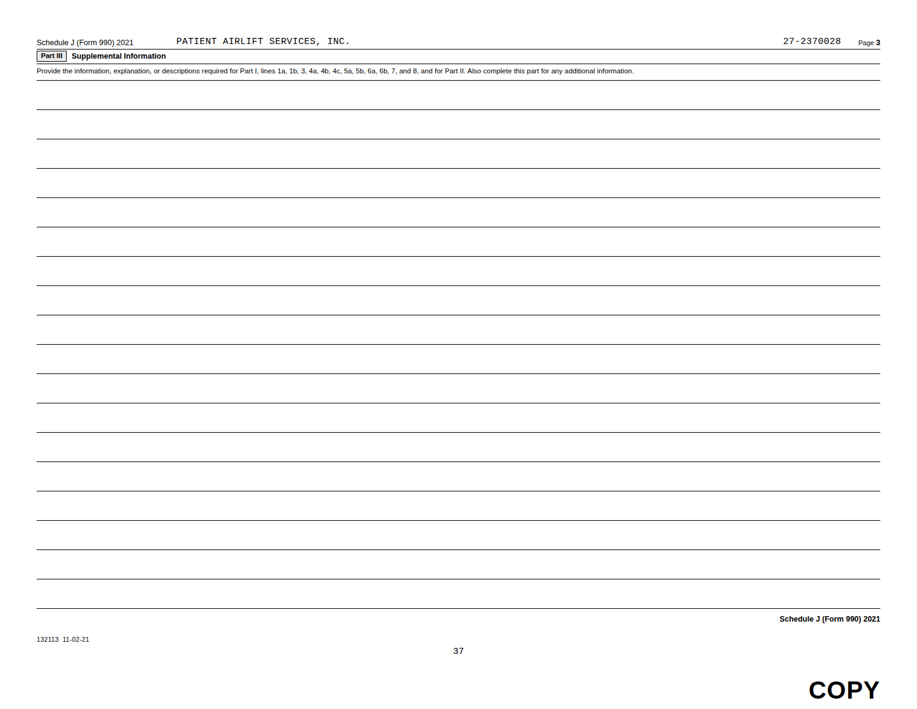Schedule J (Form 990) 2021 PATIENT AIRLIFT SERVICES, INC. 27-2370028 Page 3
Part III Supplemental Information
Provide the information, explanation, or descriptions required for Part I, lines 1a, 1b, 3, 4a, 4b, 4c, 5a, 5b, 6a, 6b, 7, and 8, and for Part II. Also complete this part for any additional information.
Schedule J (Form 990) 2021
132113 11-02-21
37
COPY